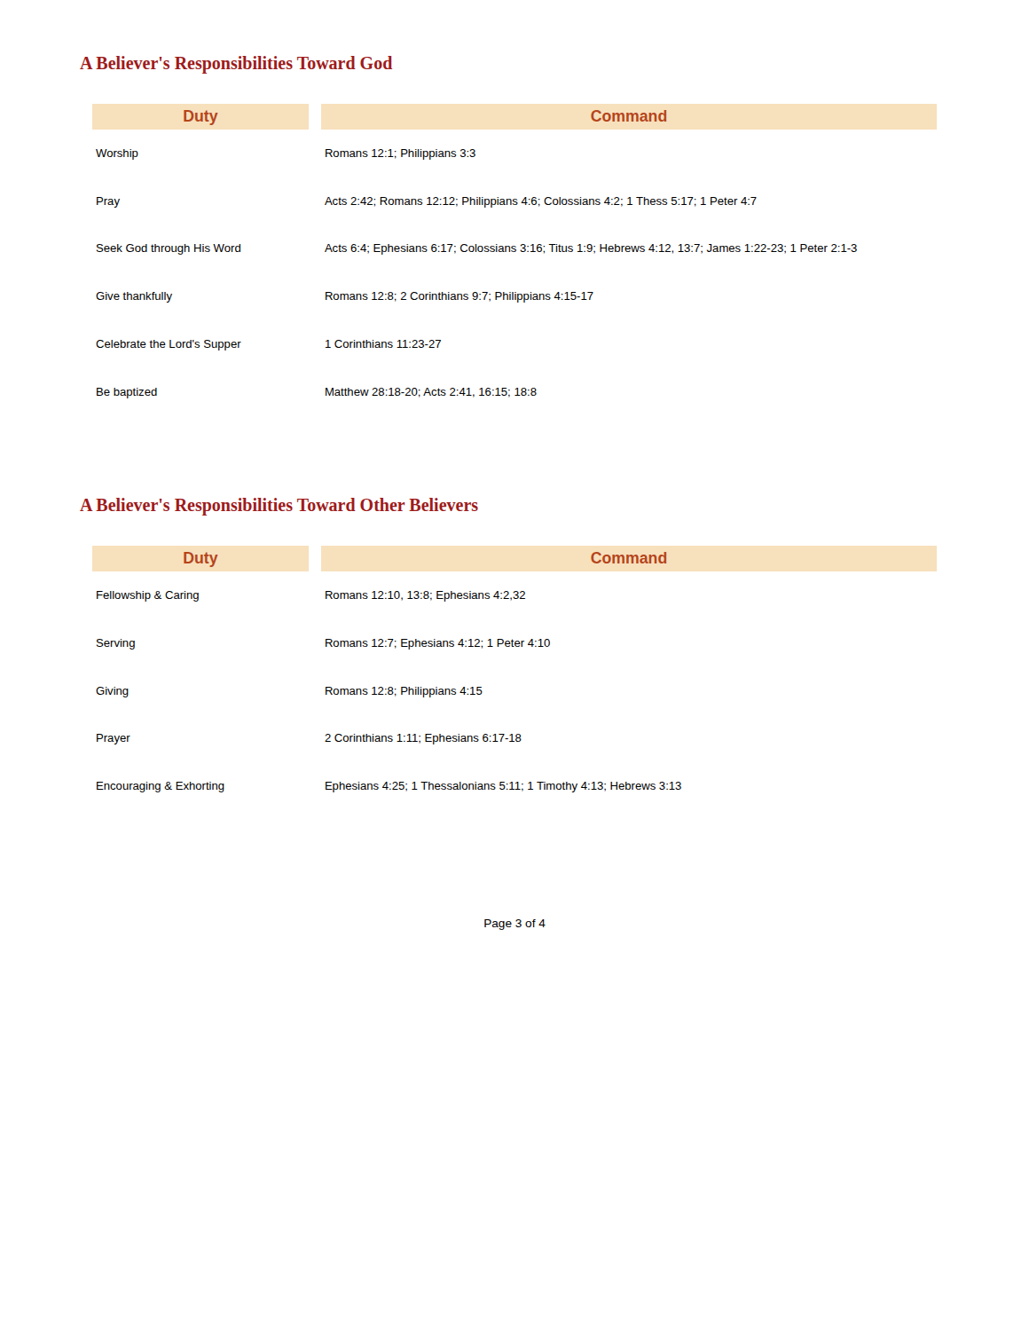A Believer's Responsibilities Toward God
| Duty | Command |
| --- | --- |
| Worship | Romans 12:1; Philippians 3:3 |
| Pray | Acts 2:42; Romans 12:12; Philippians 4:6; Colossians 4:2; 1 Thess 5:17; 1 Peter 4:7 |
| Seek God through His Word | Acts 6:4; Ephesians 6:17; Colossians 3:16; Titus 1:9; Hebrews 4:12, 13:7; James 1:22-23; 1 Peter 2:1-3 |
| Give thankfully | Romans 12:8; 2 Corinthians 9:7; Philippians 4:15-17 |
| Celebrate the Lord's Supper | 1 Corinthians 11:23-27 |
| Be baptized | Matthew 28:18-20; Acts 2:41, 16:15; 18:8 |
A Believer's Responsibilities Toward Other Believers
| Duty | Command |
| --- | --- |
| Fellowship & Caring | Romans 12:10, 13:8; Ephesians 4:2,32 |
| Serving | Romans 12:7; Ephesians 4:12; 1 Peter 4:10 |
| Giving | Romans 12:8; Philippians 4:15 |
| Prayer | 2 Corinthians 1:11; Ephesians 6:17-18 |
| Encouraging & Exhorting | Ephesians 4:25; 1 Thessalonians 5:11; 1 Timothy 4:13; Hebrews 3:13 |
Page 3 of 4